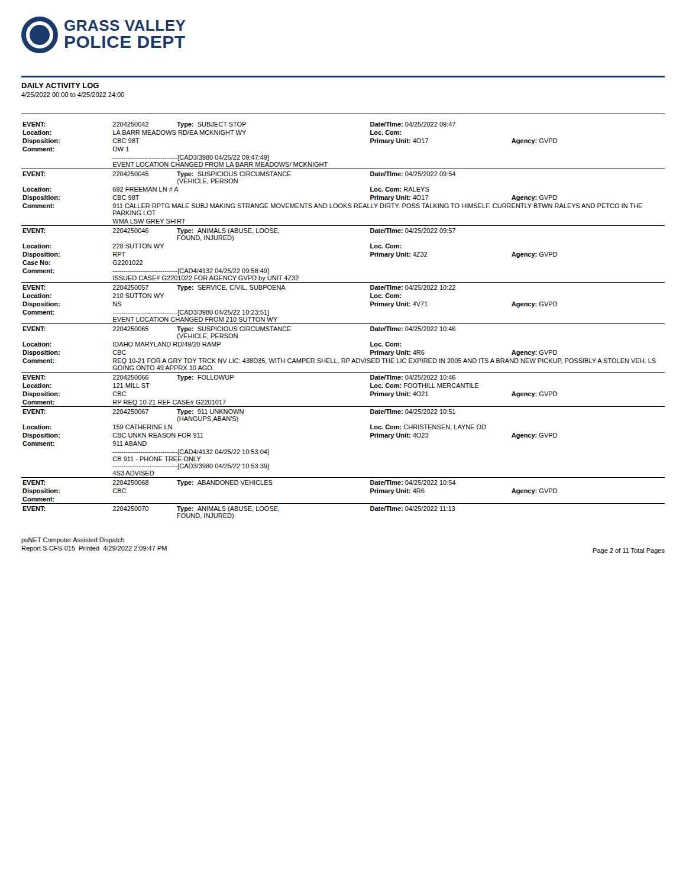GRASS VALLEY
POLICE DEPT
DAILY ACTIVITY LOG
4/25/2022 00:00 to 4/25/2022 24:00
| EVENT: | 2204250042 | Type: SUBJECT STOP | Date/TIme: 04/25/2022 09:47 | |
| Location: | LA BARR MEADOWS RD/EA MCKNIGHT WY | Loc. Com: |
| Disposition: | CBC 98T | Primary Unit: 4O17 | Agency: GVPD | |
| Comment: | OW 1 |
| | ------------------------------[CAD3/3980 04/25/22 09:47:49] EVENT LOCATION CHANGED FROM LA BARR MEADOWS/ MCKNIGHT |
| EVENT: | 2204250045 | Type: SUSPICIOUS CIRCUMSTANCE (VEHICLE, PERSON | Date/TIme: 04/25/2022 09:54 | |
| Location: | 692 FREEMAN LN # A | Loc. Com: RALEYS |
| Disposition: | CBC 98T | Primary Unit: 4O17 | Agency: GVPD | |
| Comment: | 911 CALLER RPTG MALE SUBJ MAKING STRANGE MOVEMENTS AND LOOKS REALLY DIRTY. POSS TALKING TO HIMSELF. CURRENTLY BTWN RALEYS AND PETCO IN THE PARKING LOT |
| | WMA LSW GREY SHIRT |
| EVENT: | 2204250046 | Type: ANIMALS (ABUSE, LOOSE, FOUND, INJURED) | Date/TIme: 04/25/2022 09:57 | |
| Location: | 228 SUTTON WY | Loc. Com: |
| Disposition: | RPT | Primary Unit: 4Z32 | Agency: GVPD | |
| Case No: | G2201022 |
| Comment: | ------------------------------[CAD4/4132 04/25/22 09:58:49] ISSUED CASE# G2201022 FOR AGENCY GVPD by UNIT 4Z32 |
| EVENT: | 2204250057 | Type: SERVICE, CIVIL, SUBPOENA | Date/TIme: 04/25/2022 10:22 | |
| Location: | 210 SUTTON WY | Loc. Com: |
| Disposition: | NS | Primary Unit: 4V71 | Agency: GVPD | |
| Comment: | ------------------------------[CAD3/3980 04/25/22 10:23:51] EVENT LOCATION CHANGED FROM 210 SUTTON WY |
| EVENT: | 2204250065 | Type: SUSPICIOUS CIRCUMSTANCE (VEHICLE, PERSON | Date/TIme: 04/25/2022 10:46 | |
| Location: | IDAHO MARYLAND RD/49/20 RAMP | Loc. Com: |
| Disposition: | CBC | Primary Unit: 4R6 | Agency: GVPD | |
| Comment: | REQ 10-21 FOR A GRY TOY TRCK NV LIC: 438D35, WITH CAMPER SHELL, RP ADVISED THE LIC EXPIRED IN 2005 AND ITS A BRAND NEW PICKUP, POSSIBLY A STOLEN VEH. LS GOING ONTO 49 APPRX 10 AGO. |
| EVENT: | 2204250066 | Type: FOLLOWUP | Date/TIme: 04/25/2022 10:46 | |
| Location: | 121 MILL ST | Loc. Com: FOOTHILL MERCANTILE |
| Disposition: | CBC | Primary Unit: 4O21 | Agency: GVPD | |
| Comment: | RP REQ 10-21 REF CASE# G2201017 |
| EVENT: | 2204250067 | Type: 911 UNKNOWN (HANGUPS,ABAN'S) | Date/TIme: 04/25/2022 10:51 | |
| Location: | 159 CATHERINE LN | Loc. Com: CHRISTENSEN, LAYNE OD |
| Disposition: | CBC UNKN REASON FOR 911 | Primary Unit: 4O23 | Agency: GVPD | |
| Comment: | 911 ABAND |
| | ------------------------------[CAD4/4132 04/25/22 10:53:04] CB 911 - PHONE TREE ONLY ------------------------------[CAD3/3980 04/25/22 10:53:39] 4S3 ADVISED |
| EVENT: | 2204250068 | Type: ABANDONED VEHICLES | Date/TIme: 04/25/2022 10:54 | |
| Disposition: | CBC | Primary Unit: 4R6 | Agency: GVPD | |
| Comment: | |
| EVENT: | 2204250070 | Type: ANIMALS (ABUSE, LOOSE, FOUND, INJURED) | Date/TIme: 04/25/2022 11:13 | |
psNET Computer Assisted Dispatch
Report S-CFS-015 Printed 4/29/2022 2:09:47 PM
Page 2 of 11 Total Pages